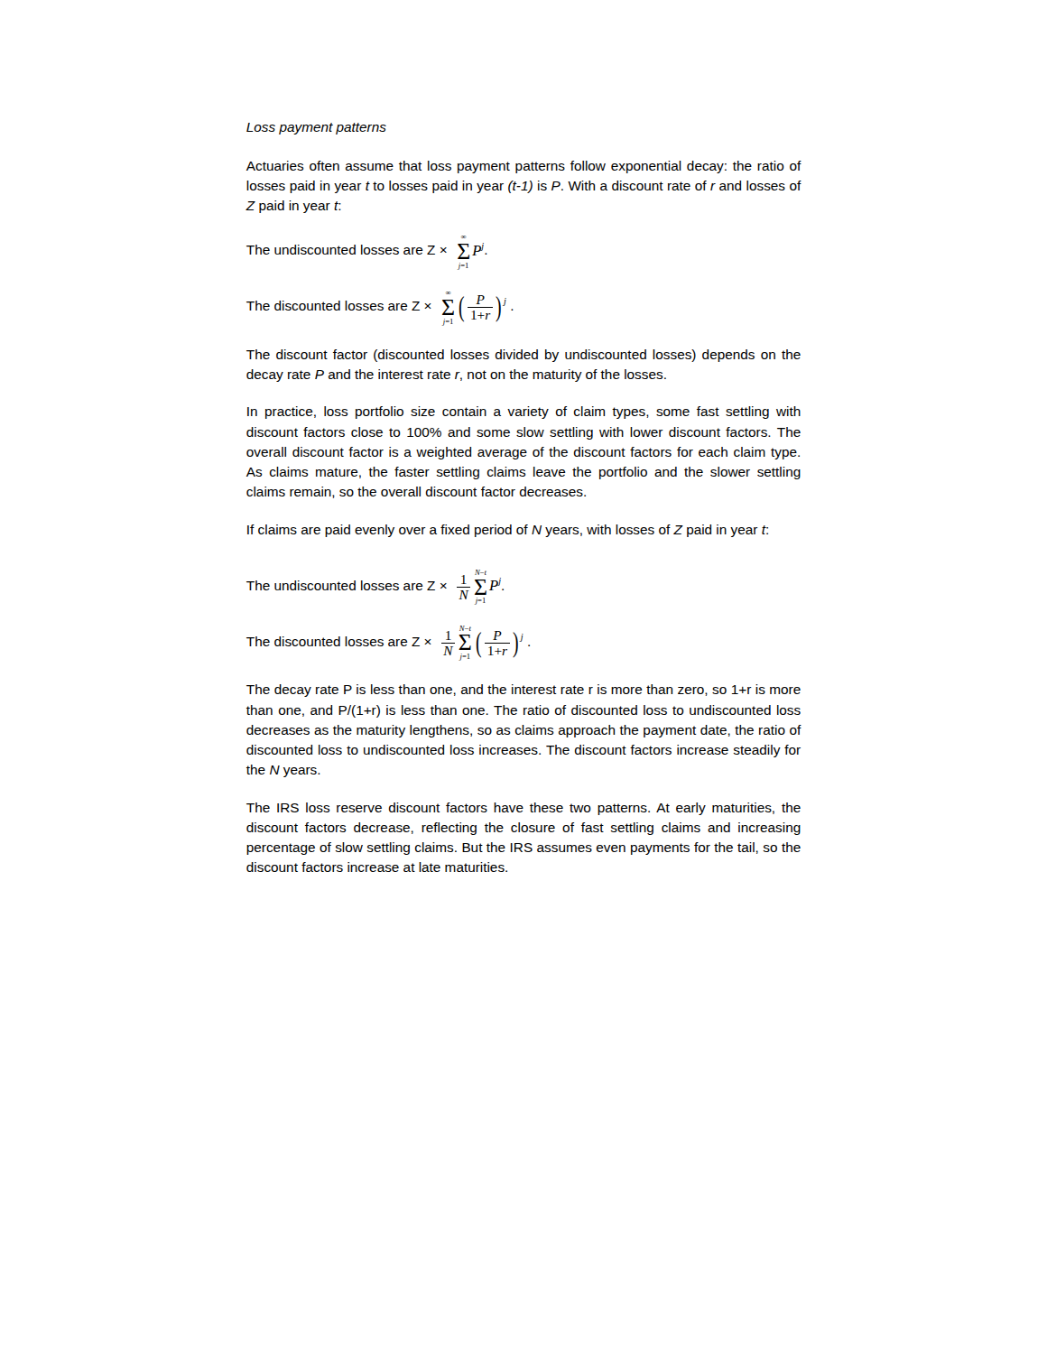Loss payment patterns
Actuaries often assume that loss payment patterns follow exponential decay: the ratio of losses paid in year t to losses paid in year (t-1) is P. With a discount rate of r and losses of Z paid in year t:
The undiscounted losses are Z × ∞Σj=1 Pj.
The discounted losses are Z × ∞Σj=1(P 1+r) j .
The discount factor (discounted losses divided by undiscounted losses) depends on the decay rate P and the interest rate r, not on the maturity of the losses.
In practice, loss portfolio size contain a variety of claim types, some fast settling with discount factors close to 100% and some slow settling with lower discount factors. The overall discount factor is a weighted average of the discount factors for each claim type. As claims mature, the faster settling claims leave the portfolio and the slower settling claims remain, so the overall discount factor decreases.
If claims are paid evenly over a fixed period of N years, with losses of Z paid in year t:
The undiscounted losses are Z × 1 N N−t Σj=1 Pj.
The discounted losses are Z × 1 N N−t Σj=1(P 1+r) j .
The decay rate P is less than one, and the interest rate r is more than zero, so 1+r is more than one, and P/(1+r) is less than one. The ratio of discounted loss to undiscounted loss decreases as the maturity lengthens, so as claims approach the payment date, the ratio of discounted loss to undiscounted loss increases. The discount factors increase steadily for the N years.
The IRS loss reserve discount factors have these two patterns. At early maturities, the discount factors decrease, reflecting the closure of fast settling claims and increasing percentage of slow settling claims. But the IRS assumes even payments for the tail, so the discount factors increase at late maturities.